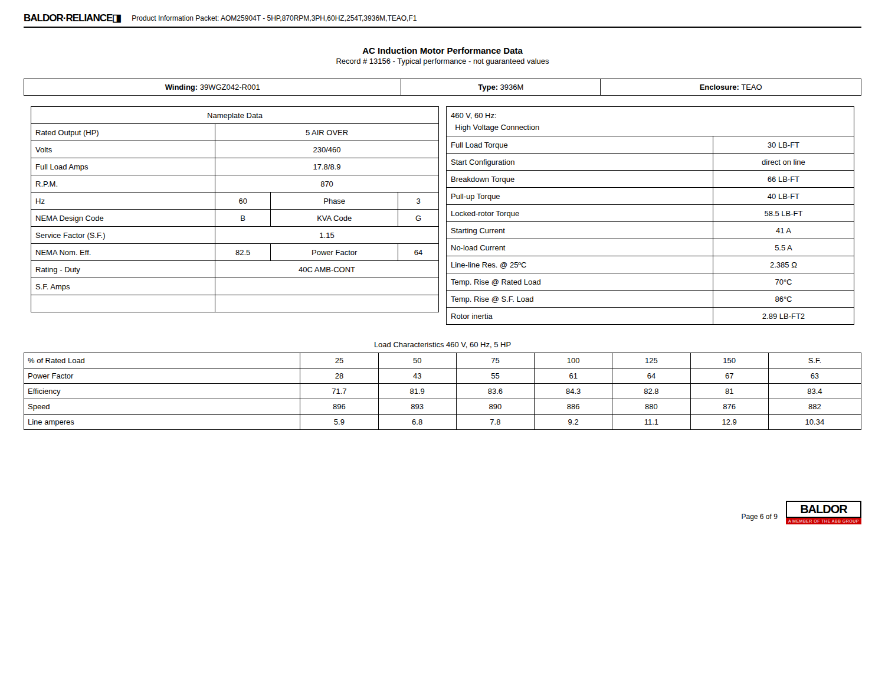BALDOR·RELIANCE◨
Product Information Packet: AOM25904T - 5HP,870RPM,3PH,60HZ,254T,3936M,TEAO,F1
AC Induction Motor Performance Data
Record # 13156 - Typical performance - not guaranteed values
| Winding: 39WGZ042-R001 | Type: 3936M | Enclosure: TEAO |
| / Nameplate Data / / Rated Output (HP) / 5 AIR OVER / / Volts / 230/460 / / Full Load Amps / 17.8/8.9 / / R.P.M. / 870 / / Hz / 60 / Phase / 3 / / NEMA Design Code / B / KVA Code / G / / Service Factor (S.F.) / 1.15 / / NEMA Nom. Eff. / 82.5 / Power Factor / 64 / / Rating - Duty / 40C AMB-CONT / / S.F. Amps / / | / 460 V, 60 Hz: High Voltage Connection / / Full Load Torque / 30 LB-FT / / Start Configuration / direct on line / / Breakdown Torque / 66 LB-FT / / Pull-up Torque / 40 LB-FT / / Locked-rotor Torque / 58.5 LB-FT / / Starting Current / 41 A / / No-load Current / 5.5 A / / Line-line Res. @ 25ºC / 2.385 Ω / / Temp. Rise @ Rated Load / 70°C / / Temp. Rise @ S.F. Load / 86°C / / Rotor inertia / 2.89 LB-FT2 / |
Load Characteristics 460 V, 60 Hz, 5 HP
| % of Rated Load | 25 | 50 | 75 | 100 | 125 | 150 | S.F. |
| Power Factor | 28 | 43 | 55 | 61 | 64 | 67 | 63 |
| Efficiency | 71.7 | 81.9 | 83.6 | 84.3 | 82.8 | 81 | 83.4 |
| Speed | 896 | 893 | 890 | 886 | 880 | 876 | 882 |
| Line amperes | 5.9 | 6.8 | 7.8 | 9.2 | 11.1 | 12.9 | 10.34 |
Page 6 of 9
BALDOR
A MEMBER OF THE ABB GROUP